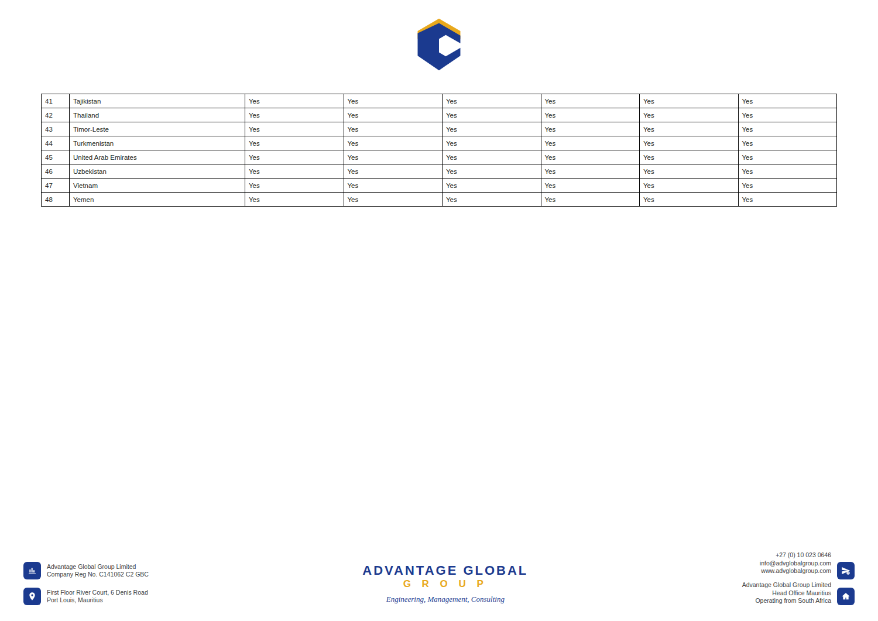| 41 | Tajikistan | Yes | Yes | Yes | Yes | Yes | Yes |
| 42 | Thailand | Yes | Yes | Yes | Yes | Yes | Yes |
| 43 | Timor-Leste | Yes | Yes | Yes | Yes | Yes | Yes |
| 44 | Turkmenistan | Yes | Yes | Yes | Yes | Yes | Yes |
| 45 | United Arab Emirates | Yes | Yes | Yes | Yes | Yes | Yes |
| 46 | Uzbekistan | Yes | Yes | Yes | Yes | Yes | Yes |
| 47 | Vietnam | Yes | Yes | Yes | Yes | Yes | Yes |
| 48 | Yemen | Yes | Yes | Yes | Yes | Yes | Yes |
Advantage Global Group Limited
Company Reg No. C141062 C2 GBC
First Floor River Court, 6 Denis Road
Port Louis, Mauritius
ADVANTAGE GLOBAL G R O U P
Engineering, Management, Consulting
+27 (0) 10 023 0646
info@advglobalgroup.com
www.advglobalgroup.com
Advantage Global Group Limited
Head Office Mauritius
Operating from South Africa
@